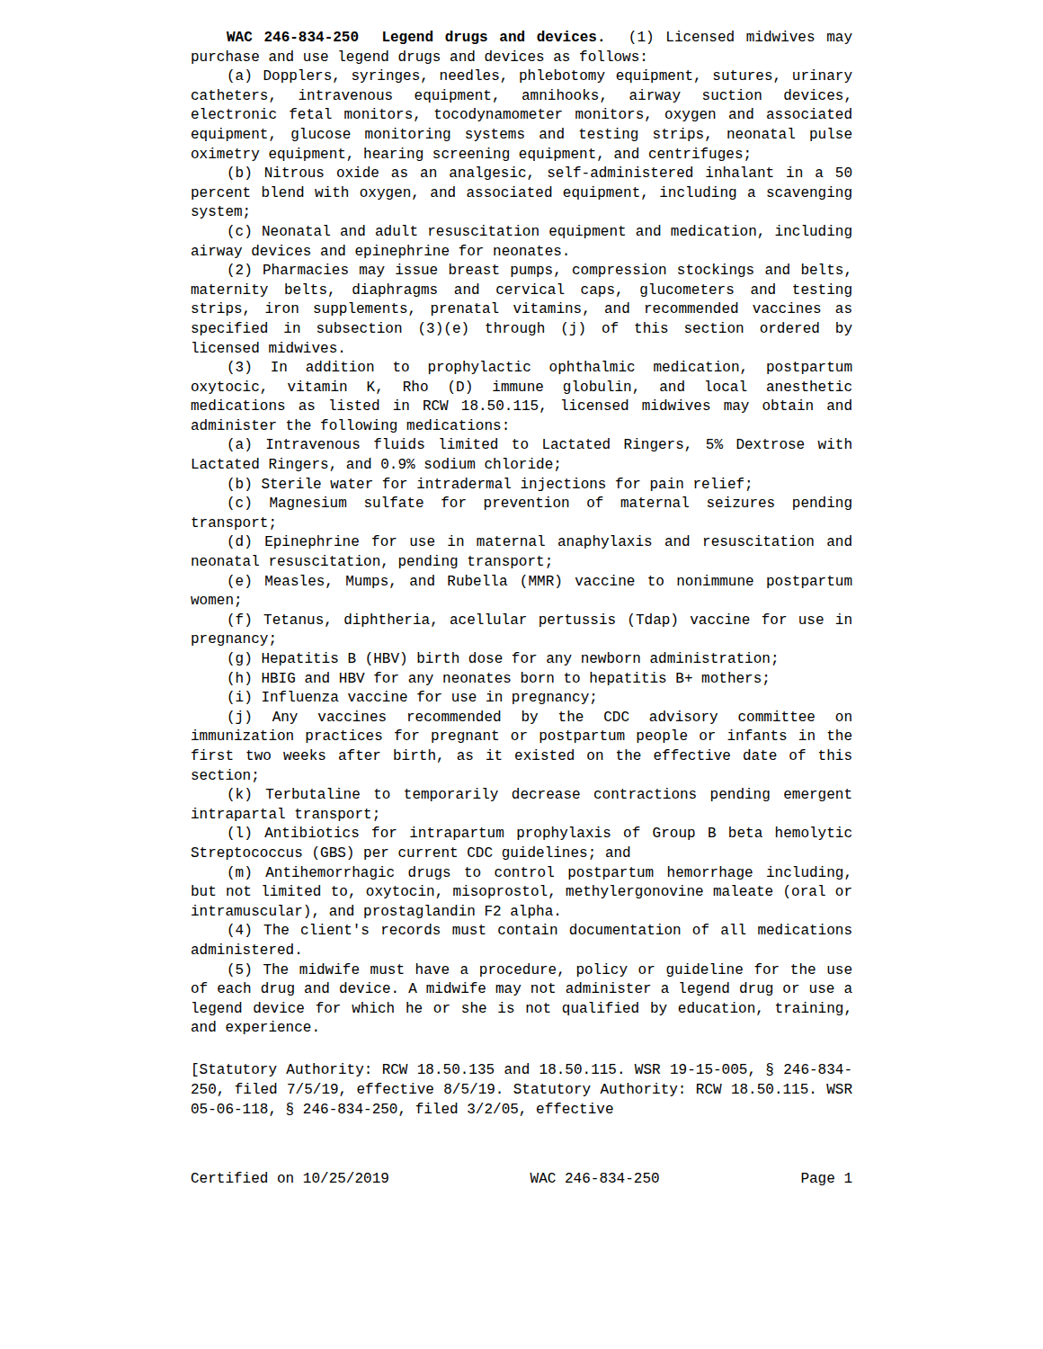WAC 246-834-250 Legend drugs and devices. (1) Licensed midwives may purchase and use legend drugs and devices as follows:
(a) Dopplers, syringes, needles, phlebotomy equipment, sutures, urinary catheters, intravenous equipment, amnihooks, airway suction devices, electronic fetal monitors, tocodynamometer monitors, oxygen and associated equipment, glucose monitoring systems and testing strips, neonatal pulse oximetry equipment, hearing screening equipment, and centrifuges;
(b) Nitrous oxide as an analgesic, self-administered inhalant in a 50 percent blend with oxygen, and associated equipment, including a scavenging system;
(c) Neonatal and adult resuscitation equipment and medication, including airway devices and epinephrine for neonates.
(2) Pharmacies may issue breast pumps, compression stockings and belts, maternity belts, diaphragms and cervical caps, glucometers and testing strips, iron supplements, prenatal vitamins, and recommended vaccines as specified in subsection (3)(e) through (j) of this section ordered by licensed midwives.
(3) In addition to prophylactic ophthalmic medication, postpartum oxytocic, vitamin K, Rho (D) immune globulin, and local anesthetic medications as listed in RCW 18.50.115, licensed midwives may obtain and administer the following medications:
(a) Intravenous fluids limited to Lactated Ringers, 5% Dextrose with Lactated Ringers, and 0.9% sodium chloride;
(b) Sterile water for intradermal injections for pain relief;
(c) Magnesium sulfate for prevention of maternal seizures pending transport;
(d) Epinephrine for use in maternal anaphylaxis and resuscitation and neonatal resuscitation, pending transport;
(e) Measles, Mumps, and Rubella (MMR) vaccine to nonimmune postpartum women;
(f) Tetanus, diphtheria, acellular pertussis (Tdap) vaccine for use in pregnancy;
(g) Hepatitis B (HBV) birth dose for any newborn administration;
(h) HBIG and HBV for any neonates born to hepatitis B+ mothers;
(i) Influenza vaccine for use in pregnancy;
(j) Any vaccines recommended by the CDC advisory committee on immunization practices for pregnant or postpartum people or infants in the first two weeks after birth, as it existed on the effective date of this section;
(k) Terbutaline to temporarily decrease contractions pending emergent intrapartal transport;
(l) Antibiotics for intrapartum prophylaxis of Group B beta hemolytic Streptococcus (GBS) per current CDC guidelines; and
(m) Antihemorrhagic drugs to control postpartum hemorrhage including, but not limited to, oxytocin, misoprostol, methylergonovine maleate (oral or intramuscular), and prostaglandin F2 alpha.
(4) The client's records must contain documentation of all medications administered.
(5) The midwife must have a procedure, policy or guideline for the use of each drug and device. A midwife may not administer a legend drug or use a legend device for which he or she is not qualified by education, training, and experience.
[Statutory Authority: RCW 18.50.135 and 18.50.115. WSR 19-15-005, § 246-834-250, filed 7/5/19, effective 8/5/19. Statutory Authority: RCW 18.50.115. WSR 05-06-118, § 246-834-250, filed 3/2/05, effective
Certified on 10/25/2019 WAC 246-834-250 Page 1